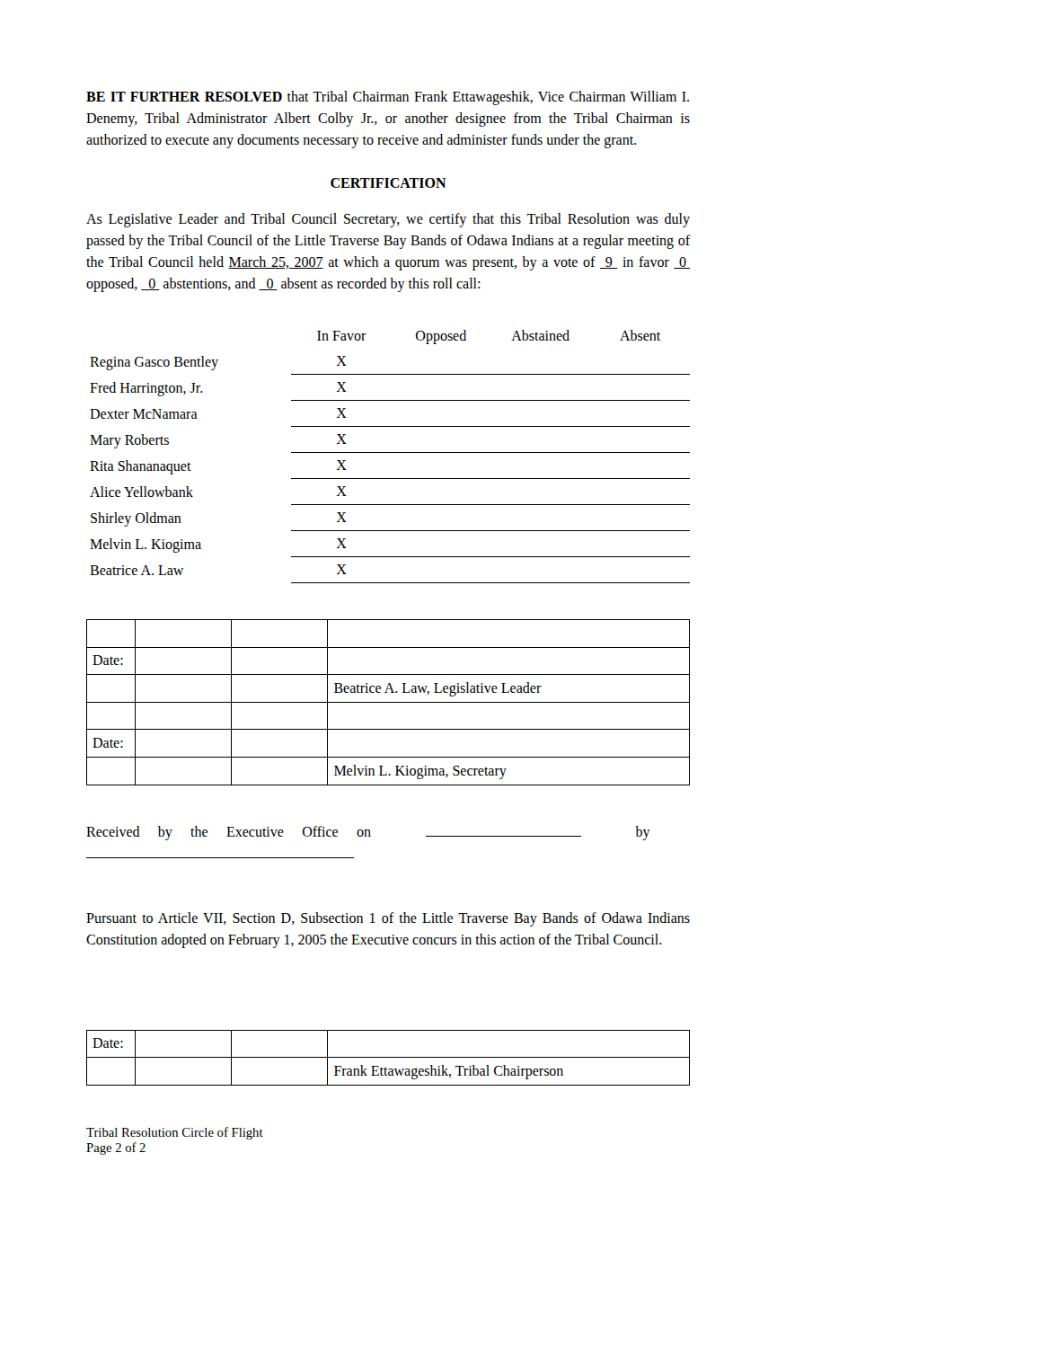BE IT FURTHER RESOLVED that Tribal Chairman Frank Ettawageshik, Vice Chairman William I. Denemy, Tribal Administrator Albert Colby Jr., or another designee from the Tribal Chairman is authorized to execute any documents necessary to receive and administer funds under the grant.
CERTIFICATION
As Legislative Leader and Tribal Council Secretary, we certify that this Tribal Resolution was duly passed by the Tribal Council of the Little Traverse Bay Bands of Odawa Indians at a regular meeting of the Tribal Council held March 25, 2007 at which a quorum was present, by a vote of 9 in favor 0 opposed, 0 abstentions, and 0 absent as recorded by this roll call:
| | In Favor | Opposed | Abstained | Absent |
| --- | --- | --- | --- | --- |
| Regina Gasco Bentley | X | | | |
| Fred Harrington, Jr. | X | | | |
| Dexter McNamara | X | | | |
| Mary Roberts | X | | | |
| Rita Shananaquet | X | | | |
| Alice Yellowbank | X | | | |
| Shirley Oldman | X | | | |
| Melvin L. Kiogima | X | | | |
| Beatrice A. Law | X | | | |
| Date: | | | |
| | | | Beatrice A. Law, Legislative Leader |
| Date: | | | |
| | | | Melvin L. Kiogima, Secretary |
Received by the Executive Office on by
Pursuant to Article VII, Section D, Subsection 1 of the Little Traverse Bay Bands of Odawa Indians Constitution adopted on February 1, 2005 the Executive concurs in this action of the Tribal Council.
| Date: | | | |
| | | | Frank Ettawageshik, Tribal Chairperson |
Tribal Resolution Circle of Flight
Page 2 of 2